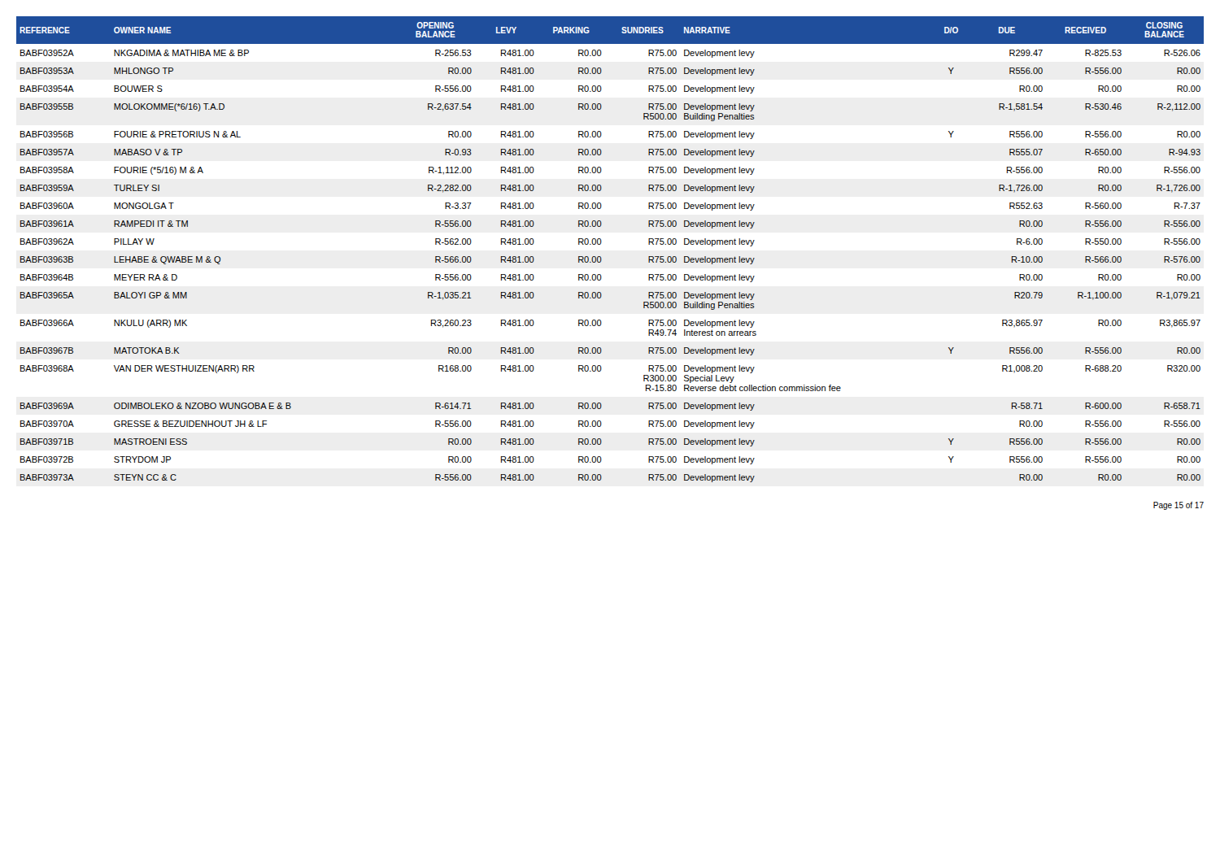| REFERENCE | OWNER NAME | OPENING BALANCE | LEVY | PARKING | SUNDRIES | NARRATIVE | D/O | DUE | RECEIVED | CLOSING BALANCE |
| --- | --- | --- | --- | --- | --- | --- | --- | --- | --- | --- |
| BABF03952A | NKGADIMA & MATHIBA ME & BP | R-256.53 | R481.00 | R0.00 | R75.00 | Development levy | | R299.47 | R-825.53 | R-526.06 |
| BABF03953A | MHLONGO TP | R0.00 | R481.00 | R0.00 | R75.00 | Development levy | Y | R556.00 | R-556.00 | R0.00 |
| BABF03954A | BOUWER S | R-556.00 | R481.00 | R0.00 | R75.00 | Development levy | | R0.00 | R0.00 | R0.00 |
| BABF03955B | MOLOKOMME(*6/16) T.A.D | R-2,637.54 | R481.00 | R0.00 | R75.00 R500.00 | Development levy Building Penalties | | R-1,581.54 | R-530.46 | R-2,112.00 |
| BABF03956B | FOURIE & PRETORIUS N & AL | R0.00 | R481.00 | R0.00 | R75.00 | Development levy | Y | R556.00 | R-556.00 | R0.00 |
| BABF03957A | MABASO V & TP | R-0.93 | R481.00 | R0.00 | R75.00 | Development levy | | R555.07 | R-650.00 | R-94.93 |
| BABF03958A | FOURIE (*5/16) M & A | R-1,112.00 | R481.00 | R0.00 | R75.00 | Development levy | | R-556.00 | R0.00 | R-556.00 |
| BABF03959A | TURLEY SI | R-2,282.00 | R481.00 | R0.00 | R75.00 | Development levy | | R-1,726.00 | R0.00 | R-1,726.00 |
| BABF03960A | MONGOLGA T | R-3.37 | R481.00 | R0.00 | R75.00 | Development levy | | R552.63 | R-560.00 | R-7.37 |
| BABF03961A | RAMPEDI IT & TM | R-556.00 | R481.00 | R0.00 | R75.00 | Development levy | | R0.00 | R-556.00 | R-556.00 |
| BABF03962A | PILLAY W | R-562.00 | R481.00 | R0.00 | R75.00 | Development levy | | R-6.00 | R-550.00 | R-556.00 |
| BABF03963B | LEHABE & QWABE M & Q | R-566.00 | R481.00 | R0.00 | R75.00 | Development levy | | R-10.00 | R-566.00 | R-576.00 |
| BABF03964B | MEYER RA & D | R-556.00 | R481.00 | R0.00 | R75.00 | Development levy | | R0.00 | R0.00 | R0.00 |
| BABF03965A | BALOYI GP & MM | R-1,035.21 | R481.00 | R0.00 | R75.00 R500.00 | Development levy Building Penalties | | R20.79 | R-1,100.00 | R-1,079.21 |
| BABF03966A | NKULU (ARR) MK | R3,260.23 | R481.00 | R0.00 | R75.00 R49.74 | Development levy Interest on arrears | | R3,865.97 | R0.00 | R3,865.97 |
| BABF03967B | MATOTOKA B.K | R0.00 | R481.00 | R0.00 | R75.00 | Development levy | Y | R556.00 | R-556.00 | R0.00 |
| BABF03968A | VAN DER WESTHUIZEN(ARR) RR | R168.00 | R481.00 | R0.00 | R75.00 R300.00 R-15.80 | Development levy Special Levy Reverse debt collection commission fee | | R1,008.20 | R-688.20 | R320.00 |
| BABF03969A | ODIMBOLEKO & NZOBO WUNGOBA E & B | R-614.71 | R481.00 | R0.00 | R75.00 | Development levy | | R-58.71 | R-600.00 | R-658.71 |
| BABF03970A | GRESSE & BEZUIDENHOUT JH & LF | R-556.00 | R481.00 | R0.00 | R75.00 | Development levy | | R0.00 | R-556.00 | R-556.00 |
| BABF03971B | MASTROENI ESS | R0.00 | R481.00 | R0.00 | R75.00 | Development levy | Y | R556.00 | R-556.00 | R0.00 |
| BABF03972B | STRYDOM JP | R0.00 | R481.00 | R0.00 | R75.00 | Development levy | Y | R556.00 | R-556.00 | R0.00 |
| BABF03973A | STEYN CC & C | R-556.00 | R481.00 | R0.00 | R75.00 | Development levy | | R0.00 | R0.00 | R0.00 |
Page 15 of 17